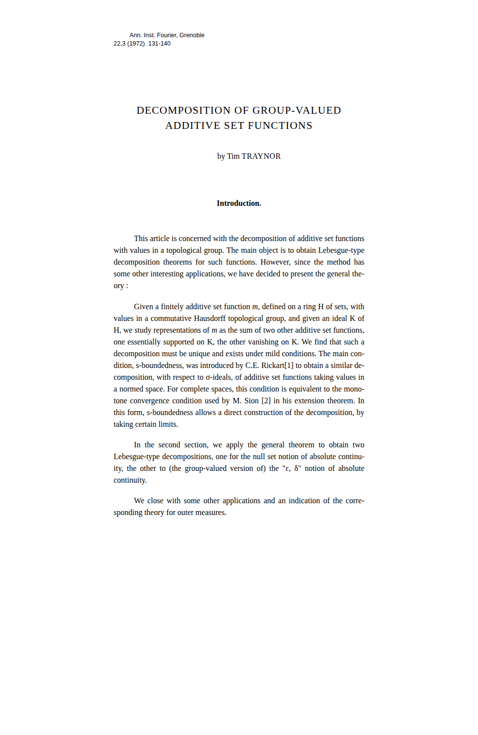Ann. Inst. Fourier, Grenoble
22,3 (1972) 131-140
DECOMPOSITION OF GROUP-VALUED
ADDITIVE SET FUNCTIONS
by Tim TRAYNOR
Introduction.
This article is concerned with the decomposition of additive set functions with values in a topological group. The main object is to obtain Lebesgue-type decomposition theorems for such functions. However, since the method has some other interesting applications, we have decided to present the general theory :
Given a finitely additive set function m, defined on a ring H of sets, with values in a commutative Hausdorff topological group, and given an ideal K of H, we study representations of m as the sum of two other additive set functions, one essentially supported on K, the other vanishing on K. We find that such a decomposition must be unique and exists under mild conditions. The main condition, s-boundedness, was introduced by C.E. Rickart[1] to obtain a similar decomposition, with respect to σ-ideals, of additive set functions taking values in a normed space. For complete spaces, this condition is equivalent to the monotone convergence condition used by M. Sion [2] in his extension theorem. In this form, s-boundedness allows a direct construction of the decomposition, by taking certain limits.
In the second section, we apply the general theorem to obtain two Lebesgue-type decompositions, one for the null set notion of absolute continuity, the other to (the group-valued version of) the "ε, δ" notion of absolute continuity.
We close with some other applications and an indication of the corresponding theory for outer measures.